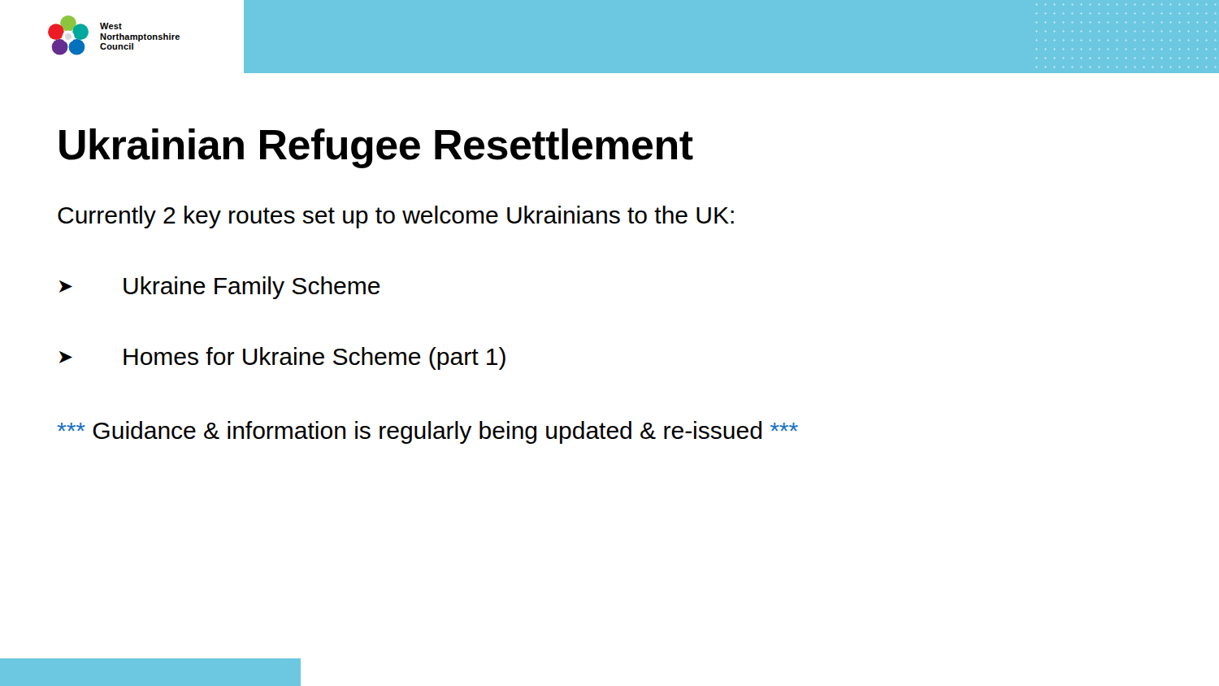West
Northamptonshire
Council
Ukrainian Refugee Resettlement
Currently 2 key routes set up to welcome Ukrainians to the UK:
Ukraine Family Scheme
Homes for Ukraine Scheme (part 1)
*** Guidance & information is regularly being updated & re-issued ***